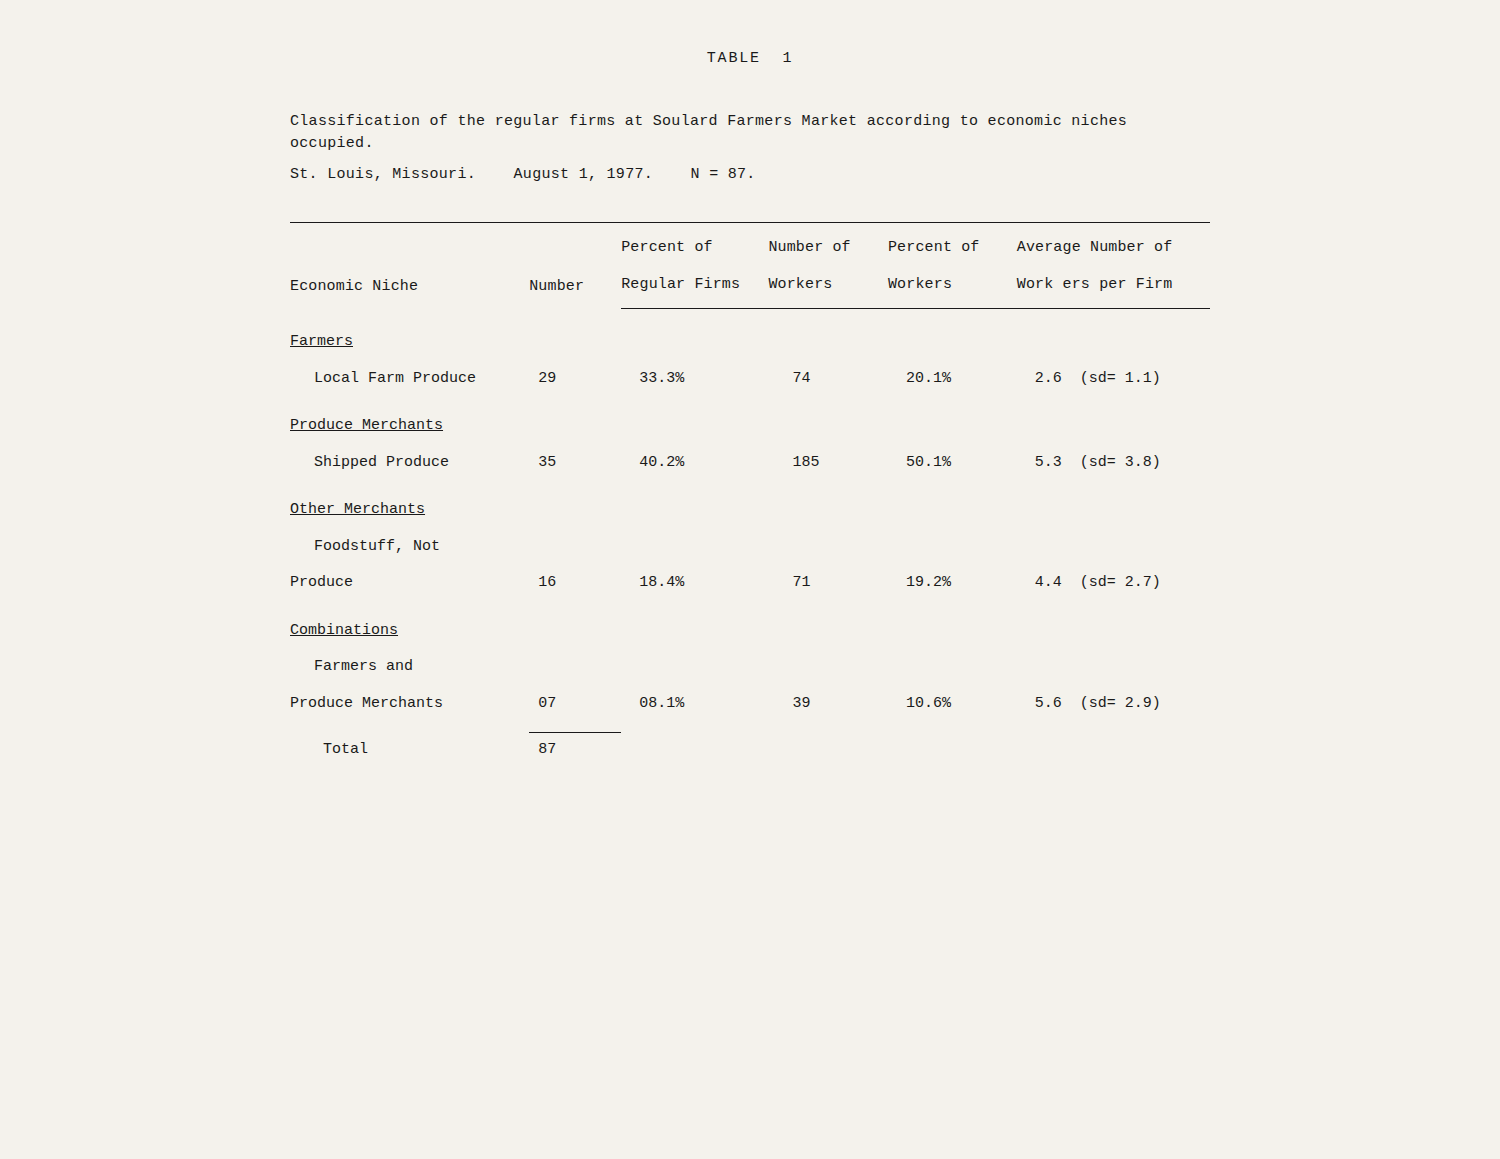TABLE 1
Classification of the regular firms at Soulard Farmers Market according to economic niches occupied.
St. Louis, Missouri. August 1, 1977. N = 87.
| Economic Niche | Number | Percent of | Number of | Percent of | Average Number of |
| --- | --- | --- | --- | --- | --- |
| Regular Firms | Workers | Workers | Work ers per Firm |
| Farmers |
| Local Farm Produce | 29 | 33.3% | 74 | 20.1% | 2.6 (sd= 1.1) |
| Produce Merchants |
| Shipped Produce | 35 | 40.2% | 185 | 50.1% | 5.3 (sd= 3.8) |
| Other Merchants |
| Foodstuff, Not | | | | | |
| Produce | 16 | 18.4% | 71 | 19.2% | 4.4 (sd= 2.7) |
| Combinations |
| Farmers and | | | | | |
| Produce Merchants | 07 | 08.1% | 39 | 10.6% | 5.6 (sd= 2.9) |
| Total | 87 | | | | |